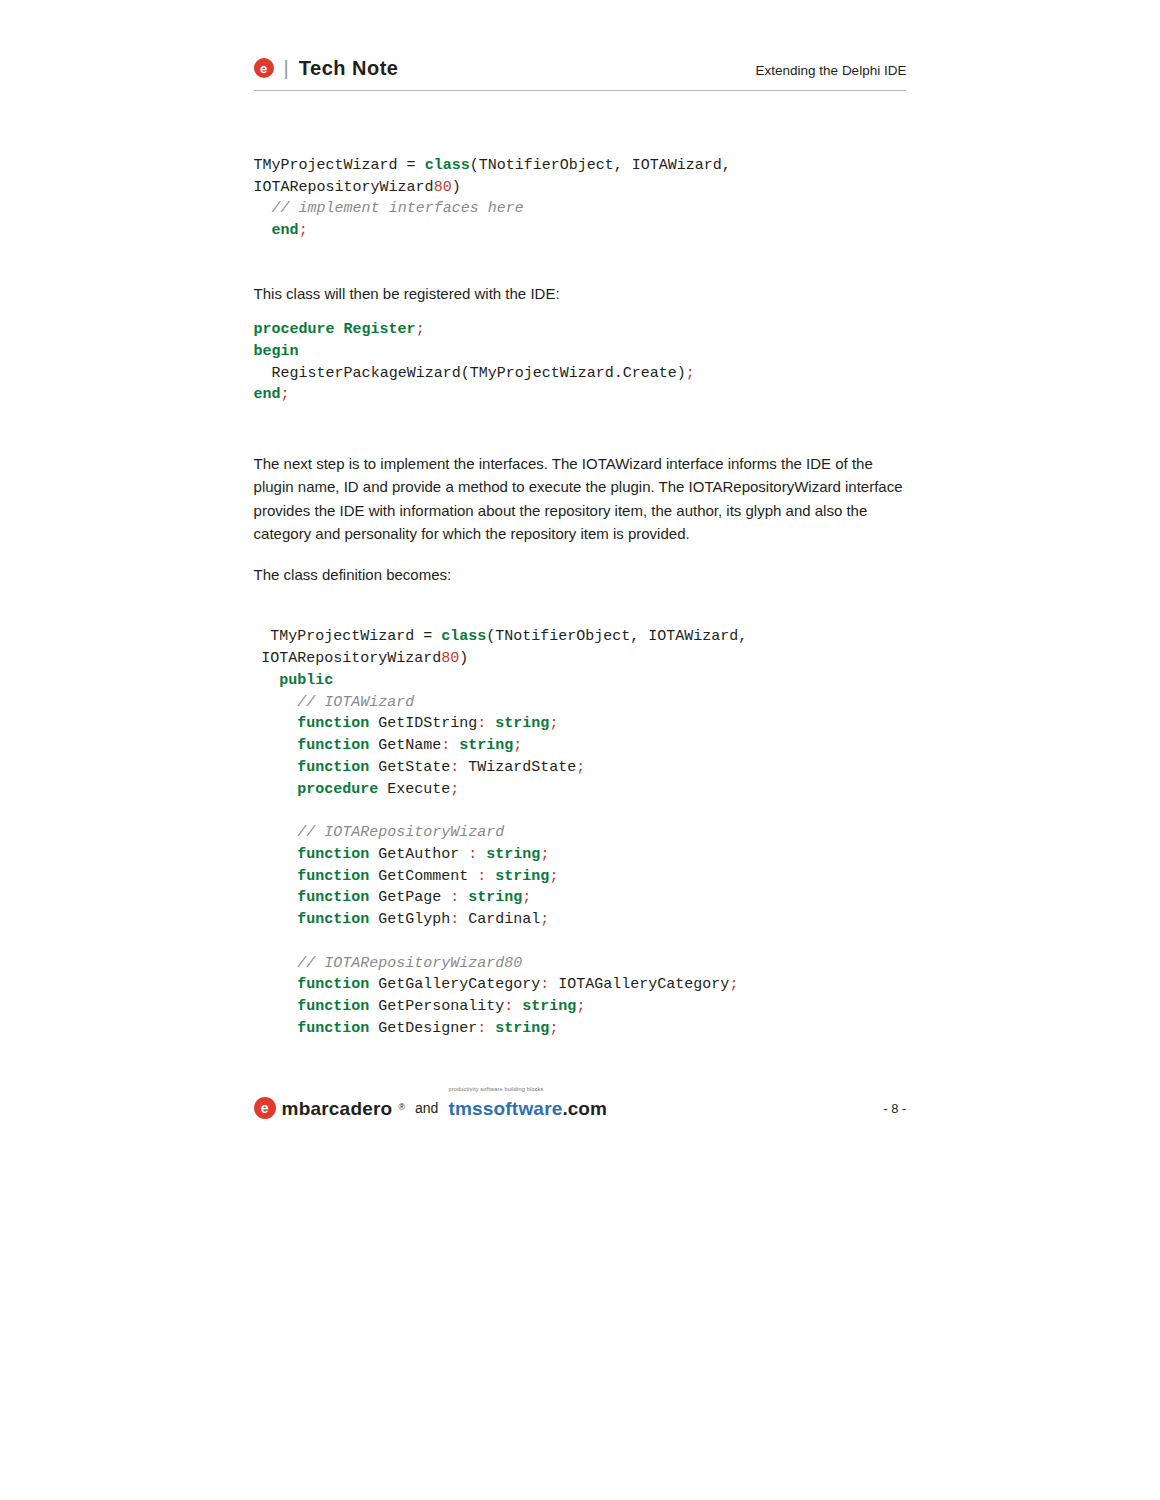e | Tech Note
Extending the Delphi IDE
TMyProjectWizard = class(TNotifierObject, IOTAWizard,
IOTARepositoryWizard80)
  // implement interfaces here
  end;
This class will then be registered with the IDE:
procedure Register;
begin
  RegisterPackageWizard(TMyProjectWizard.Create);
end;
The next step is to implement the interfaces. The IOTAWizard interface informs the IDE of the plugin name, ID and provide a method to execute the plugin. The IOTARepositoryWizard interface provides the IDE with information about the repository item, the author, its glyph and also the category and personality for which the repository item is provided.
The class definition becomes:
 TMyProjectWizard = class(TNotifierObject, IOTAWizard,
IOTARepositoryWizard80)
  public
    // IOTAWizard
    function GetIDString: string;
    function GetName: string;
    function GetState: TWizardState;
    procedure Execute;

    // IOTARepositoryWizard
    function GetAuthor : string;
    function GetComment : string;
    function GetPage : string;
    function GetGlyph: Cardinal;

    // IOTARepositoryWizard80
    function GetGalleryCategory: IOTAGalleryCategory;
    function GetPersonality: string;
    function GetDesigner: string;
embarcadero® and productivity software building blocks tmssoftware.com
- 8 -